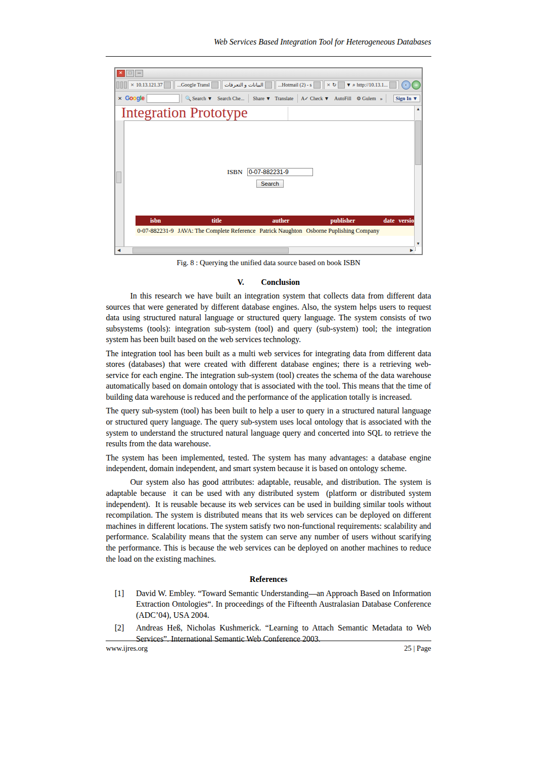Web Services Based Integration Tool for Heterogeneous Databases
✕ □ ─
✕ 10.13.121.37 ...Google Transl البيانات و التعرفات ...Hotmail (2) - s ✕ ↻ ▼ ⌕ http://10.13.1... ‹ →
✕ Google 🔍 Search ▼ Search Che... Share ▼ Translate A✓ Check ▼ AutoFill ⚙ Gulem » Sign In ▼
Integration Prototype
ISBN Search
| isbn | title | auther | publisher | date | version | source |
| --- | --- | --- | --- | --- | --- | --- |
| 0-07-882231-9 | JAVA: The Complete Reference | Patrick Naughton | Osborne Puplishing Company | | | XML |
▲
▼
◀
▶
Fig. 8 : Querying the unified data source based on book ISBN
V. Conclusion
In this research we have built an integration system that collects data from different data sources that were generated by different database engines. Also, the system helps users to request data using structured natural language or structured query language. The system consists of two subsystems (tools): integration sub-system (tool) and query (sub-system) tool; the integration system has been built based on the web services technology.
The integration tool has been built as a multi web services for integrating data from different data stores (databases) that were created with different database engines; there is a retrieving web-service for each engine. The integration sub-system (tool) creates the schema of the data warehouse automatically based on domain ontology that is associated with the tool. This means that the time of building data warehouse is reduced and the performance of the application totally is increased.
The query sub-system (tool) has been built to help a user to query in a structured natural language or structured query language. The query sub-system uses local ontology that is associated with the system to understand the structured natural language query and concerted into SQL to retrieve the results from the data warehouse.
The system has been implemented, tested. The system has many advantages: a database engine independent, domain independent, and smart system because it is based on ontology scheme.
Our system also has good attributes: adaptable, reusable, and distribution. The system is adaptable because it can be used with any distributed system (platform or distributed system independent). It is reusable because its web services can be used in building similar tools without recompilation. The system is distributed means that its web services can be deployed on different machines in different locations. The system satisfy two non-functional requirements: scalability and performance. Scalability means that the system can serve any number of users without scarifying the performance. This is because the web services can be deployed on another machines to reduce the load on the existing machines.
References
[1] David W. Embley. “Toward Semantic Understanding—an Approach Based on Information Extraction Ontologies“. In proceedings of the Fifteenth Australasian Database Conference (ADC’04), USA 2004.
[2] Andreas Heß, Nicholas Kushmerick. “Learning to Attach Semantic Metadata to Web Services”. International Semantic Web Conference 2003.
www.ijres.org 25 | Page